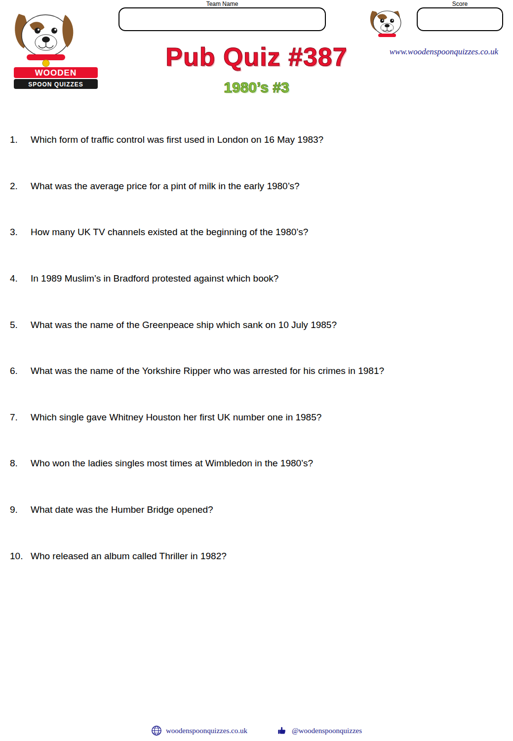WOODEN SPOON QUIZZES
Team Name
Score
www.woodenspoonquizzes.co.uk
Pub Quiz #387
1980’s #3
Which form of traffic control was first used in London on 16 May 1983?
What was the average price for a pint of milk in the early 1980’s?
How many UK TV channels existed at the beginning of the 1980’s?
In 1989 Muslim’s in Bradford protested against which book?
What was the name of the Greenpeace ship which sank on 10 July 1985?
What was the name of the Yorkshire Ripper who was arrested for his crimes in 1981?
Which single gave Whitney Houston her first UK number one in 1985?
Who won the ladies singles most times at Wimbledon in the 1980’s?
What date was the Humber Bridge opened?
Who released an album called Thriller in 1982?
woodenspoonquizzes.co.uk
@woodenspoonquizzes